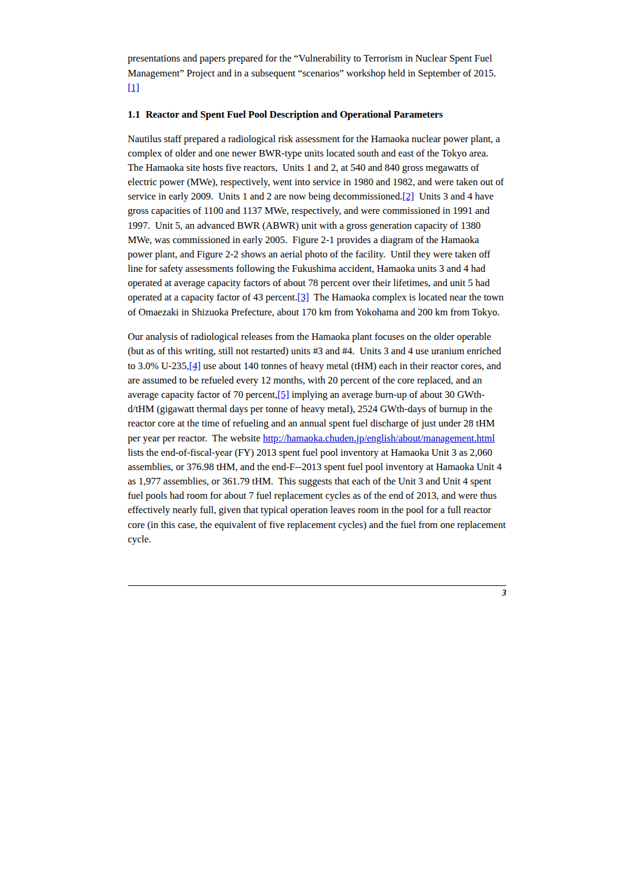presentations and papers prepared for the “Vulnerability to Terrorism in Nuclear Spent Fuel Management” Project and in a subsequent “scenarios” workshop held in September of 2015.[1]
1.1 Reactor and Spent Fuel Pool Description and Operational Parameters
Nautilus staff prepared a radiological risk assessment for the Hamaoka nuclear power plant, a complex of older and one newer BWR-type units located south and east of the Tokyo area. The Hamaoka site hosts five reactors, Units 1 and 2, at 540 and 840 gross megawatts of electric power (MWe), respectively, went into service in 1980 and 1982, and were taken out of service in early 2009. Units 1 and 2 are now being decommissioned.[2] Units 3 and 4 have gross capacities of 1100 and 1137 MWe, respectively, and were commissioned in 1991 and 1997. Unit 5, an advanced BWR (ABWR) unit with a gross generation capacity of 1380 MWe, was commissioned in early 2005. Figure 2-1 provides a diagram of the Hamaoka power plant, and Figure 2-2 shows an aerial photo of the facility. Until they were taken off line for safety assessments following the Fukushima accident, Hamaoka units 3 and 4 had operated at average capacity factors of about 78 percent over their lifetimes, and unit 5 had operated at a capacity factor of 43 percent.[3] The Hamaoka complex is located near the town of Omaezaki in Shizuoka Prefecture, about 170 km from Yokohama and 200 km from Tokyo.
Our analysis of radiological releases from the Hamaoka plant focuses on the older operable (but as of this writing, still not restarted) units #3 and #4. Units 3 and 4 use uranium enriched to 3.0% U-235,[4] use about 140 tonnes of heavy metal (tHM) each in their reactor cores, and are assumed to be refueled every 12 months, with 20 percent of the core replaced, and an average capacity factor of 70 percent,[5] implying an average burn-up of about 30 GWth-d/tHM (gigawatt thermal days per tonne of heavy metal), 2524 GWth-days of burnup in the reactor core at the time of refueling and an annual spent fuel discharge of just under 28 tHM per year per reactor. The website http://hamaoka.chuden.jp/english/about/management.html lists the end-of-fiscal-year (FY) 2013 spent fuel pool inventory at Hamaoka Unit 3 as 2,060 assemblies, or 376.98 tHM, and the end-F--2013 spent fuel pool inventory at Hamaoka Unit 4 as 1,977 assemblies, or 361.79 tHM. This suggests that each of the Unit 3 and Unit 4 spent fuel pools had room for about 7 fuel replacement cycles as of the end of 2013, and were thus effectively nearly full, given that typical operation leaves room in the pool for a full reactor core (in this case, the equivalent of five replacement cycles) and the fuel from one replacement cycle.
3